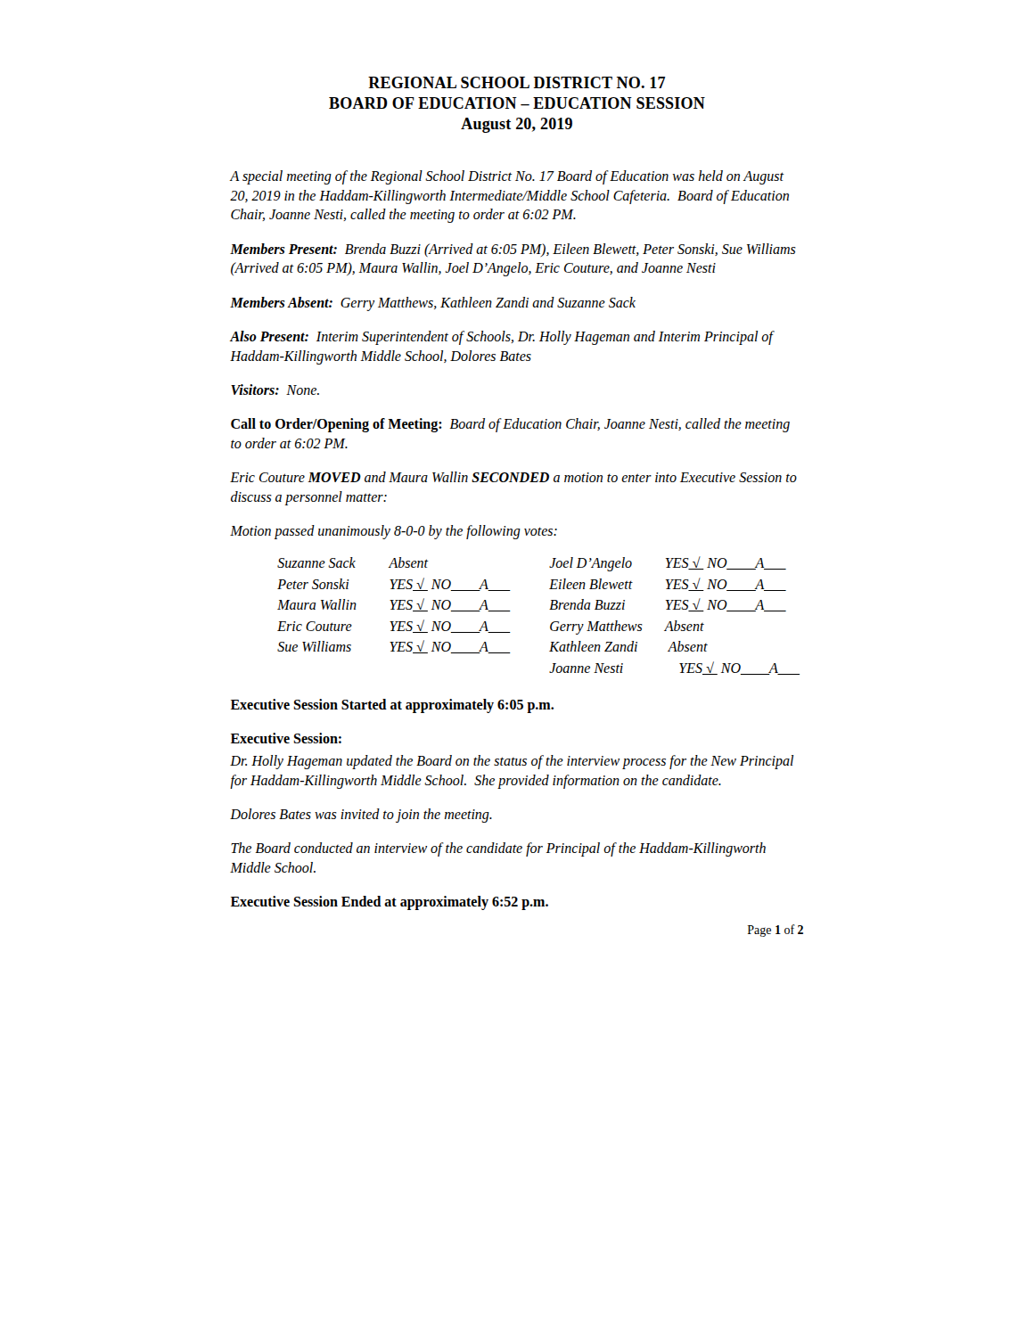REGIONAL SCHOOL DISTRICT NO. 17 BOARD OF EDUCATION – EDUCATION SESSION August 20, 2019
A special meeting of the Regional School District No. 17 Board of Education was held on August 20, 2019 in the Haddam-Killingworth Intermediate/Middle School Cafeteria. Board of Education Chair, Joanne Nesti, called the meeting to order at 6:02 PM.
Members Present: Brenda Buzzi (Arrived at 6:05 PM), Eileen Blewett, Peter Sonski, Sue Williams (Arrived at 6:05 PM), Maura Wallin, Joel D’Angelo, Eric Couture, and Joanne Nesti
Members Absent: Gerry Matthews, Kathleen Zandi and Suzanne Sack
Also Present: Interim Superintendent of Schools, Dr. Holly Hageman and Interim Principal of Haddam-Killingworth Middle School, Dolores Bates
Visitors: None.
Call to Order/Opening of Meeting: Board of Education Chair, Joanne Nesti, called the meeting to order at 6:02 PM.
Eric Couture MOVED and Maura Wallin SECONDED a motion to enter into Executive Session to discuss a personnel matter:
Motion passed unanimously 8-0-0 by the following votes:
| Suzanne Sack | Absent | Joel D’Angelo | YES √ NO ____ A ___ |
| Peter Sonski | YES √ NO ____ A ___ | Eileen Blewett | YES √ NO ____ A ___ |
| Maura Wallin | YES √ NO ____ A ___ | Brenda Buzzi | YES √ NO ____ A ___ |
| Eric Couture | YES √ NO ____ A ___ | Gerry Matthews | Absent |
| Sue Williams | YES √ NO ____ A ___ | Kathleen Zandi | Absent |
| | | Joanne Nesti | YES √ NO ____ A ___ |
Executive Session Started at approximately 6:05 p.m.
Executive Session:
Dr. Holly Hageman updated the Board on the status of the interview process for the New Principal for Haddam-Killingworth Middle School. She provided information on the candidate.
Dolores Bates was invited to join the meeting.
The Board conducted an interview of the candidate for Principal of the Haddam-Killingworth Middle School.
Executive Session Ended at approximately 6:52 p.m.
Page 1 of 2